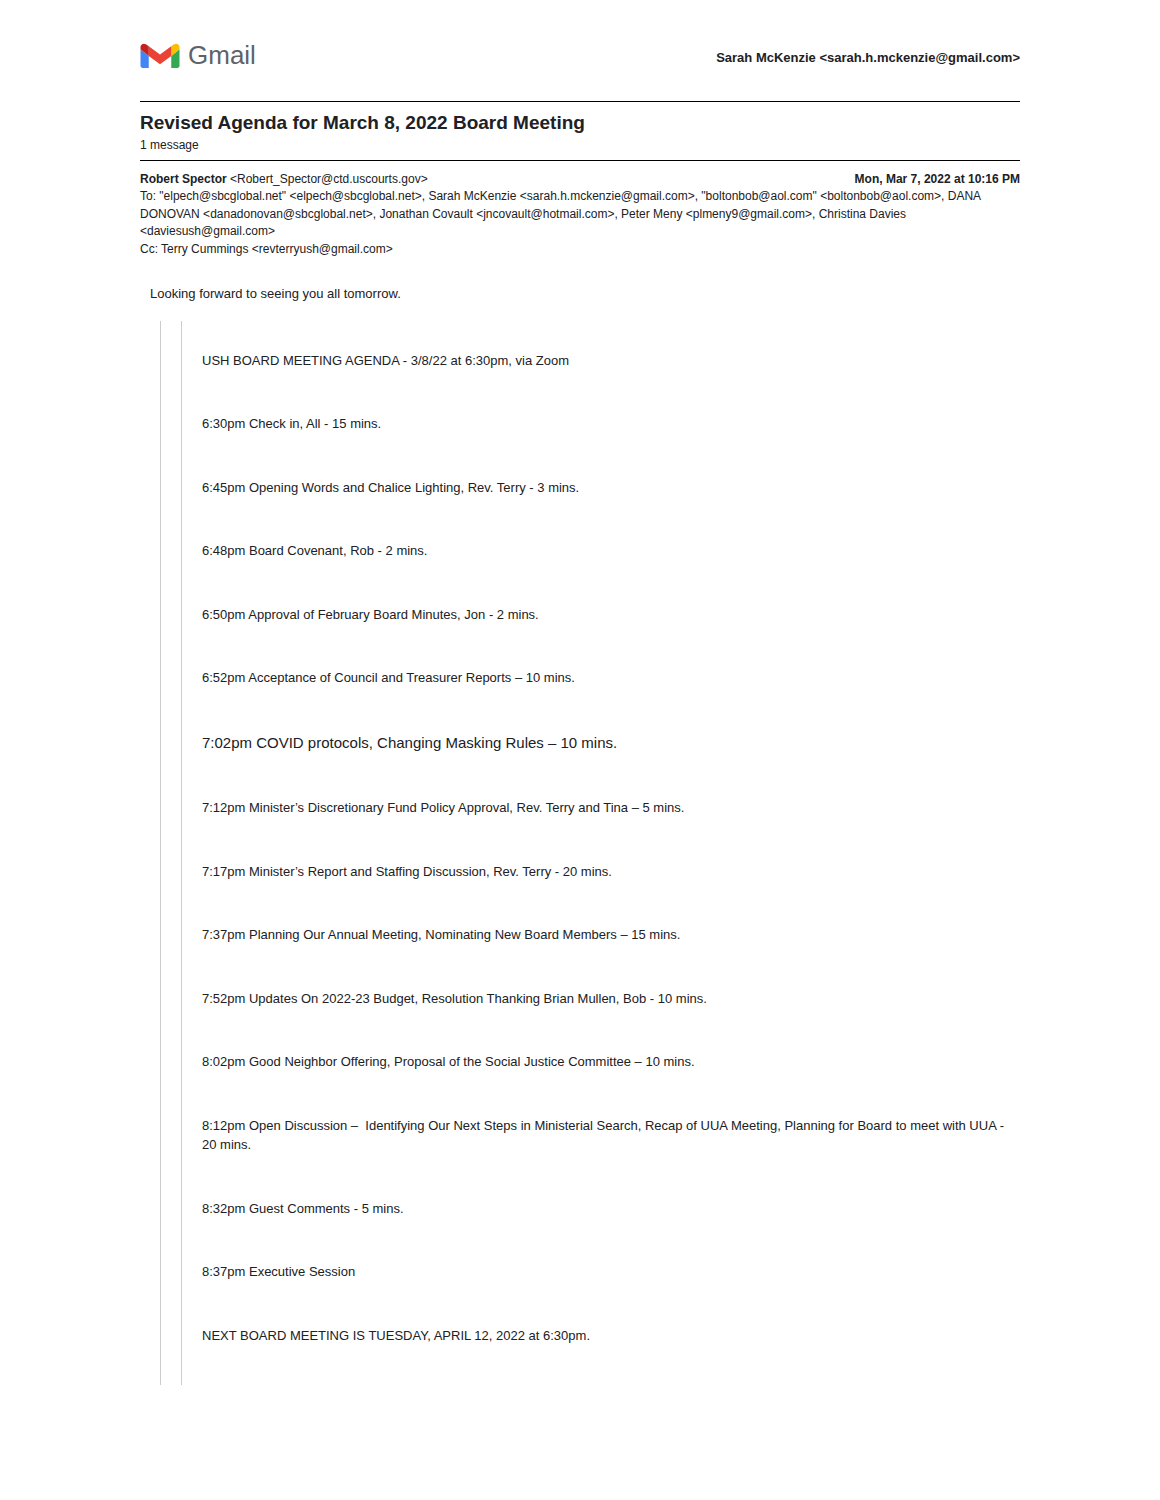Gmail
Sarah McKenzie <sarah.h.mckenzie@gmail.com>
Revised Agenda for March 8, 2022 Board Meeting
1 message
Robert Spector <Robert_Spector@ctd.uscourts.gov>
Mon, Mar 7, 2022 at 10:16 PM
To: "elpech@sbcglobal.net" <elpech@sbcglobal.net>, Sarah McKenzie <sarah.h.mckenzie@gmail.com>, "boltonbob@aol.com" <boltonbob@aol.com>, DANA DONOVAN <danadonovan@sbcglobal.net>, Jonathan Covault <jncovault@hotmail.com>, Peter Meny <plmeny9@gmail.com>, Christina Davies <daviesush@gmail.com>
Cc: Terry Cummings <revterryush@gmail.com>
Looking forward to seeing you all tomorrow.
USH BOARD MEETING AGENDA - 3/8/22 at 6:30pm, via Zoom
6:30pm Check in, All - 15 mins.
6:45pm Opening Words and Chalice Lighting, Rev. Terry - 3 mins.
6:48pm Board Covenant, Rob - 2 mins.
6:50pm Approval of February Board Minutes, Jon - 2 mins.
6:52pm Acceptance of Council and Treasurer Reports – 10 mins.
7:02pm COVID protocols, Changing Masking Rules – 10 mins.
7:12pm Minister’s Discretionary Fund Policy Approval, Rev. Terry and Tina – 5 mins.
7:17pm Minister’s Report and Staffing Discussion, Rev. Terry - 20 mins.
7:37pm Planning Our Annual Meeting, Nominating New Board Members – 15 mins.
7:52pm Updates On 2022-23 Budget, Resolution Thanking Brian Mullen, Bob - 10 mins.
8:02pm Good Neighbor Offering, Proposal of the Social Justice Committee – 10 mins.
8:12pm Open Discussion – Identifying Our Next Steps in Ministerial Search, Recap of UUA Meeting, Planning for Board to meet with UUA - 20 mins.
8:32pm Guest Comments - 5 mins.
8:37pm Executive Session
NEXT BOARD MEETING IS TUESDAY, APRIL 12, 2022 at 6:30pm.